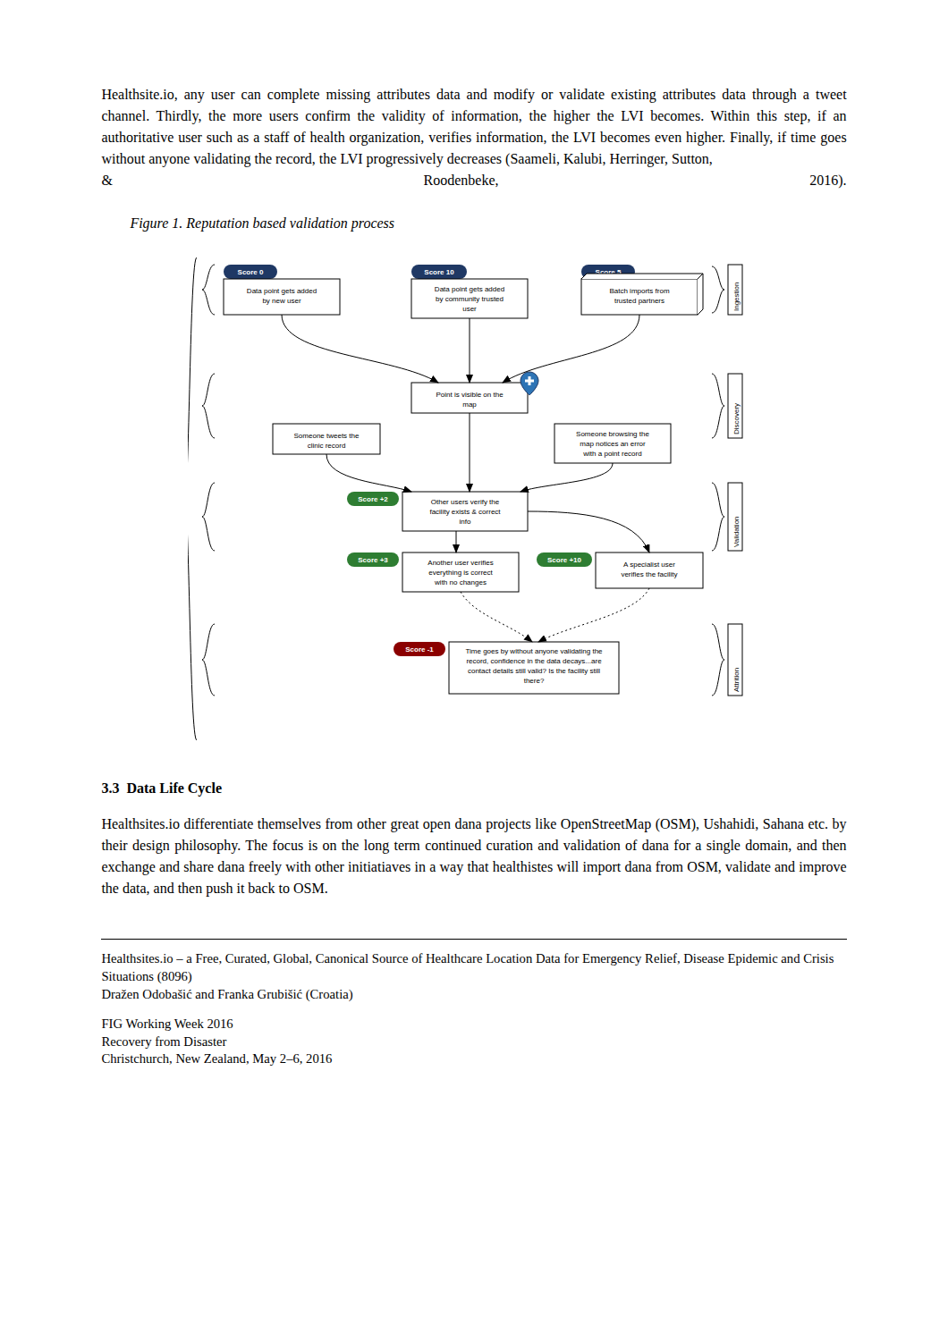Healthsite.io, any user can complete missing attributes data and modify or validate existing attributes data through a tweet channel. Thirdly, the more users confirm the validity of information, the higher the LVI becomes. Within this step, if an authoritative user such as a staff of health organization, verifies information, the LVI becomes even higher. Finally, if time goes without anyone validating the record, the LVI progressively decreases (Saameli, Kalubi, Herringer, Sutton, &Roodenbeke, 2016).
Figure 1. Reputation based validation process
Score 0 Score 10 Score 5 Data point gets added by new user Data point gets added by community trusted user Batch imports from trusted partners Point is visible on the map Someone tweets the clinic record Someone browsing the map notices an error with a point record Score +2 Other users verify the facility exists & correct info Score +3 Another user verifies everything is correct with no changes Score +10 A specialist user verifies the facility Score -1 Time goes by without anyone validating the record, confidence in the data decays...are contact details still valid? Is the facility still there? Ingestion Discovery Validation Attrition
3.3 Data Life Cycle
Healthsites.io differentiate themselves from other great open dana projects like OpenStreetMap (OSM), Ushahidi, Sahana etc. by their design philosophy. The focus is on the long term continued curation and validation of dana for a single domain, and then exchange and share dana freely with other initiatiaves in a way that healthistes will import dana from OSM, validate and improve the data, and then push it back to OSM.
Healthsites.io – a Free, Curated, Global, Canonical Source of Healthcare Location Data for Emergency Relief, Disease Epidemic and Crisis Situations (8096)
Dražen Odobašić and Franka Grubišić (Croatia)
FIG Working Week 2016
Recovery from Disaster
Christchurch, New Zealand, May 2–6, 2016